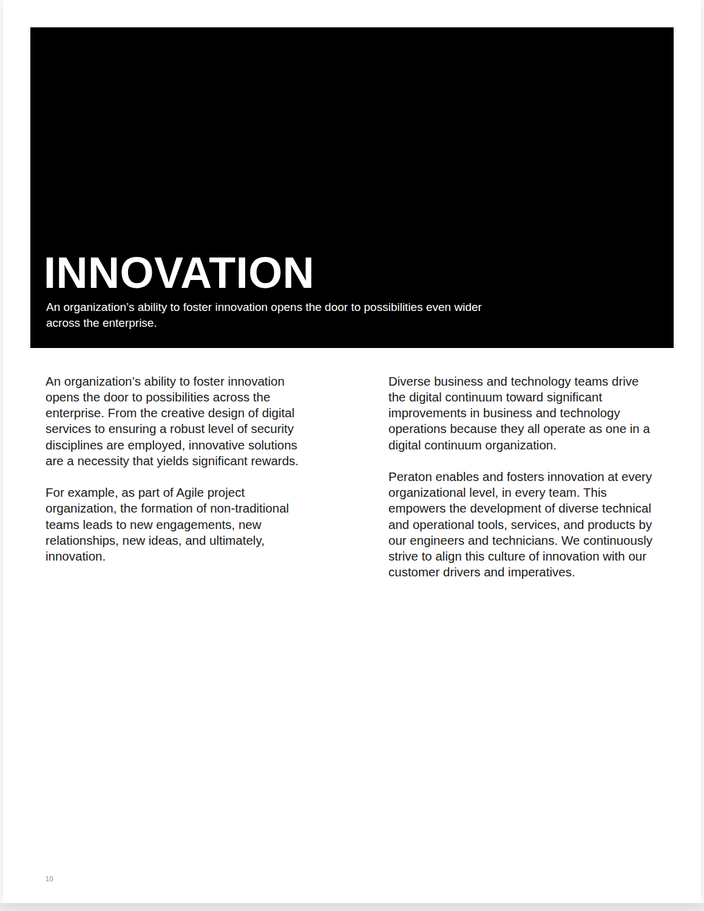Innovation
An organization’s ability to foster innovation opens the door to possibilities even wider across the enterprise.
An organization’s ability to foster innovation opens the door to possibilities across the enterprise. From the creative design of digital services to ensuring a robust level of security disciplines are employed, innovative solutions are a necessity that yields significant rewards.
For example, as part of Agile project organization, the formation of non-traditional teams leads to new engagements, new relationships, new ideas, and ultimately, innovation.
Diverse business and technology teams drive the digital continuum toward significant improvements in business and technology operations because they all operate as one in a digital continuum organization.
Peraton enables and fosters innovation at every organizational level, in every team. This empowers the development of diverse technical and operational tools, services, and products by our engineers and technicians. We continuously strive to align this culture of innovation with our customer drivers and imperatives.
10